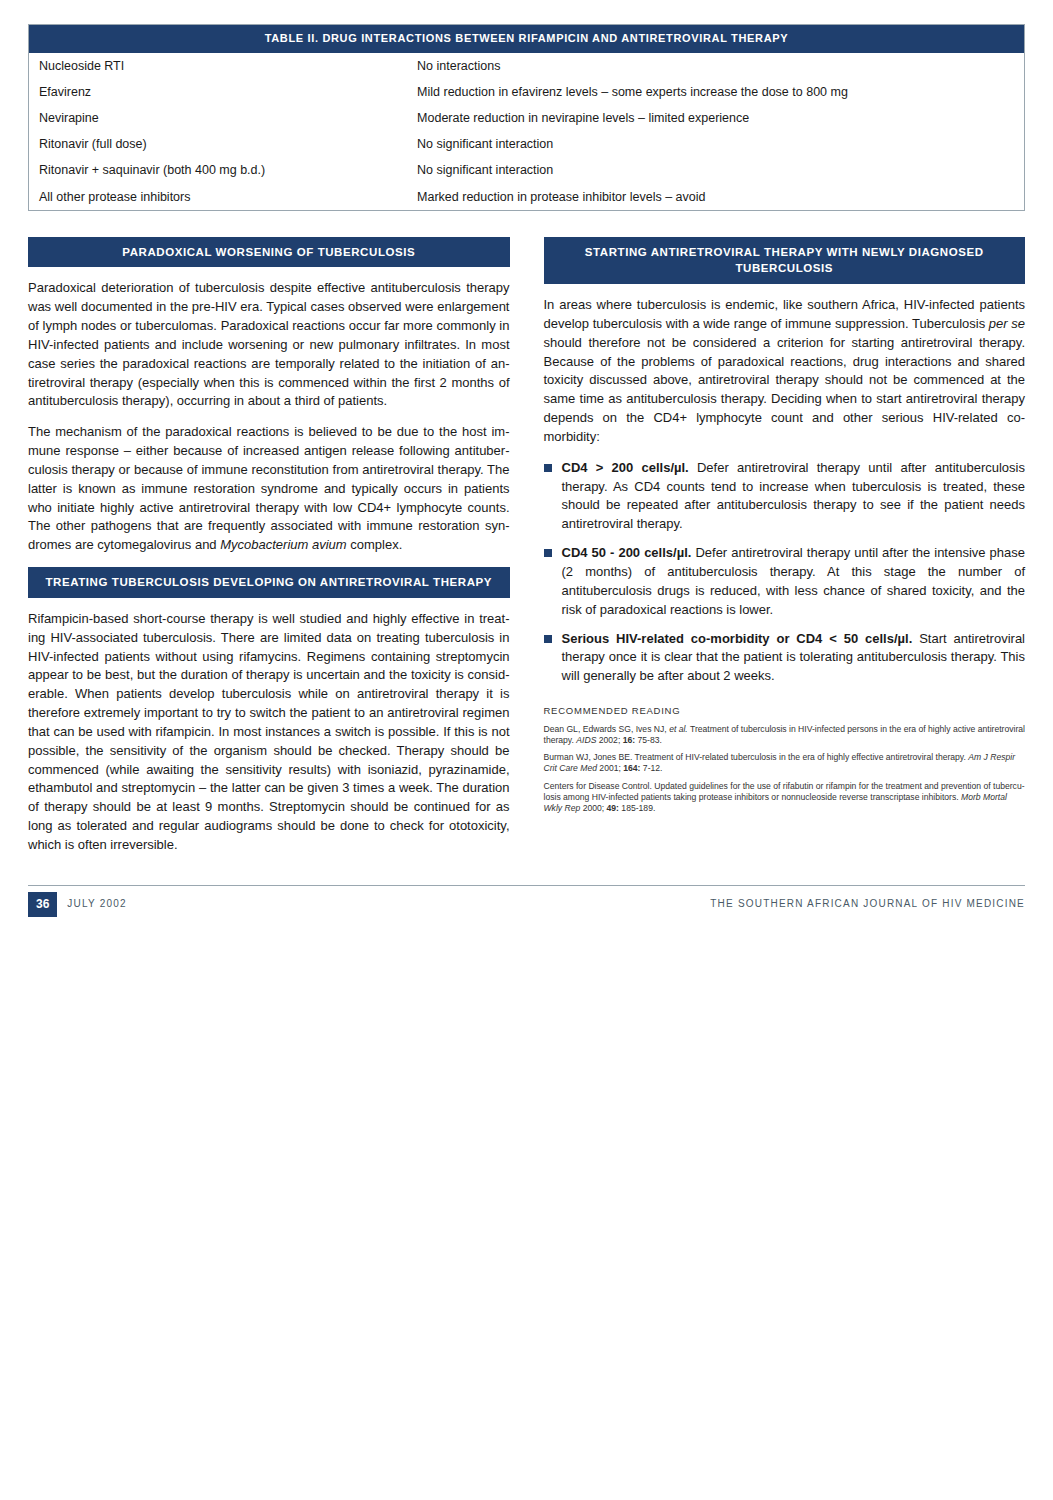Table II. Drug interactions between rifampicin and antiretroviral therapy
| Nucleoside RTI | No interactions |
| Efavirenz | Mild reduction in efavirenz levels – some experts increase the dose to 800 mg |
| Nevirapine | Moderate reduction in nevirapine levels – limited experience |
| Ritonavir (full dose) | No significant interaction |
| Ritonavir + saquinavir (both 400 mg b.d.) | No significant interaction |
| All other protease inhibitors | Marked reduction in protease inhibitor levels – avoid |
Paradoxical worsening of tuberculosis
Paradoxical deterioration of tuberculosis despite effective antituberculosis therapy was well documented in the pre-HIV era. Typical cases observed were enlargement of lymph nodes or tuberculomas. Paradoxical reactions occur far more commonly in HIV-infected patients and include worsening or new pulmonary infiltrates. In most case series the paradoxical reactions are temporally related to the initiation of antiretroviral therapy (especially when this is commenced within the first 2 months of antituberculosis therapy), occurring in about a third of patients.
The mechanism of the paradoxical reactions is believed to be due to the host immune response – either because of increased antigen release following antituberculosis therapy or because of immune reconstitution from antiretroviral therapy. The latter is known as immune restoration syndrome and typically occurs in patients who initiate highly active antiretroviral therapy with low CD4+ lymphocyte counts. The other pathogens that are frequently associated with immune restoration syndromes are cytomegalovirus and Mycobacterium avium complex.
Treating tuberculosis developing on antiretroviral therapy
Rifampicin-based short-course therapy is well studied and highly effective in treating HIV-associated tuberculosis. There are limited data on treating tuberculosis in HIV-infected patients without using rifamycins. Regimens containing streptomycin appear to be best, but the duration of therapy is uncertain and the toxicity is considerable. When patients develop tuberculosis while on antiretroviral therapy it is therefore extremely important to try to switch the patient to an antiretroviral regimen that can be used with rifampicin. In most instances a switch is possible. If this is not possible, the sensitivity of the organism should be checked. Therapy should be commenced (while awaiting the sensitivity results) with isoniazid, pyrazinamide, ethambutol and streptomycin – the latter can be given 3 times a week. The duration of therapy should be at least 9 months. Streptomycin should be continued for as long as tolerated and regular audiograms should be done to check for ototoxicity, which is often irreversible.
Starting antiretroviral therapy with newly diagnosed tuberculosis
In areas where tuberculosis is endemic, like southern Africa, HIV-infected patients develop tuberculosis with a wide range of immune suppression. Tuberculosis per se should therefore not be considered a criterion for starting antiretroviral therapy. Because of the problems of paradoxical reactions, drug interactions and shared toxicity discussed above, antiretroviral therapy should not be commenced at the same time as antituberculosis therapy. Deciding when to start antiretroviral therapy depends on the CD4+ lymphocyte count and other serious HIV-related co-morbidity:
CD4 > 200 cells/µl. Defer antiretroviral therapy until after antituberculosis therapy. As CD4 counts tend to increase when tuberculosis is treated, these should be repeated after antituberculosis therapy to see if the patient needs antiretroviral therapy.
CD4 50 - 200 cells/µl. Defer antiretroviral therapy until after the intensive phase (2 months) of antituberculosis therapy. At this stage the number of antituberculosis drugs is reduced, with less chance of shared toxicity, and the risk of paradoxical reactions is lower.
Serious HIV-related co-morbidity or CD4 < 50 cells/µl. Start antiretroviral therapy once it is clear that the patient is tolerating antituberculosis therapy. This will generally be after about 2 weeks.
Recommended reading
Dean GL, Edwards SG, Ives NJ, et al. Treatment of tuberculosis in HIV-infected persons in the era of highly active antiretroviral therapy. AIDS 2002; 16: 75-83.
Burman WJ, Jones BE. Treatment of HIV-related tuberculosis in the era of highly effective antiretroviral therapy. Am J Respir Crit Care Med 2001; 164: 7-12.
Centers for Disease Control. Updated guidelines for the use of rifabutin or rifampin for the treatment and prevention of tuberculosis among HIV-infected patients taking protease inhibitors or nonnucleoside reverse transcriptase inhibitors. Morb Mortal Wkly Rep 2000; 49: 185-189.
36 July 2002
The Southern African Journal of HIV Medicine